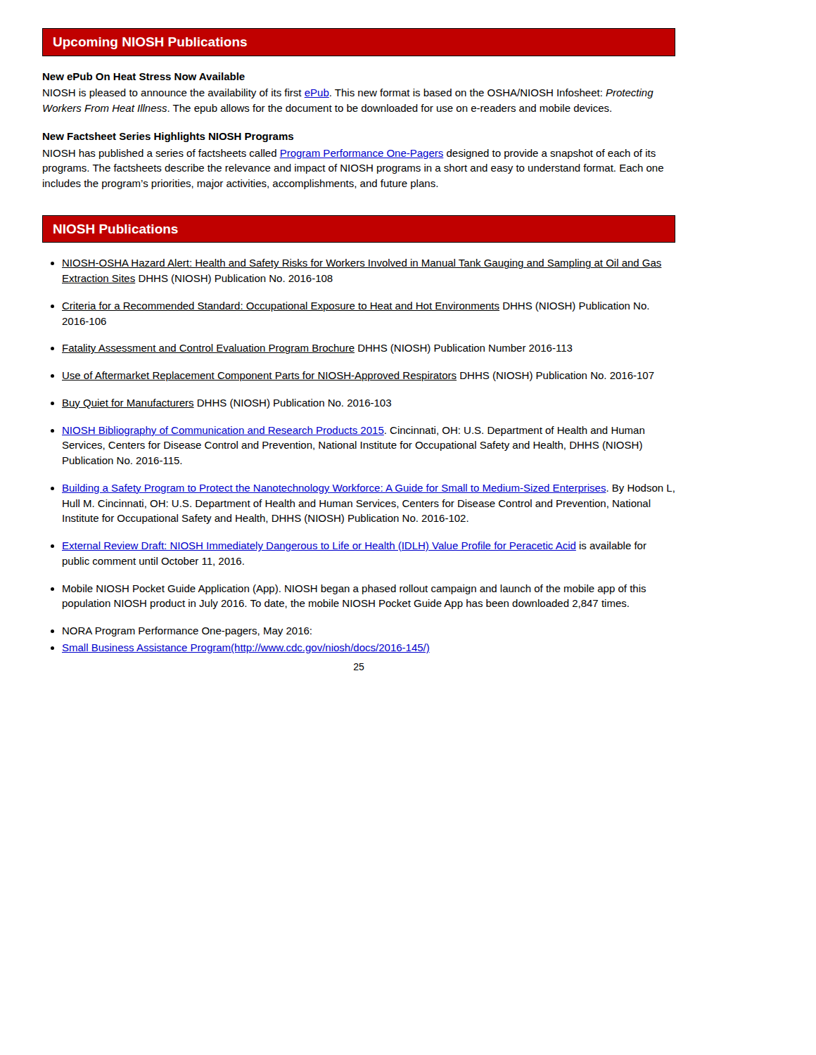Upcoming NIOSH Publications
New ePub On Heat Stress Now Available
NIOSH is pleased to announce the availability of its first ePub. This new format is based on the OSHA/NIOSH Infosheet: Protecting Workers From Heat Illness. The epub allows for the document to be downloaded for use on e-readers and mobile devices.
New Factsheet Series Highlights NIOSH Programs
NIOSH has published a series of factsheets called Program Performance One-Pagers designed to provide a snapshot of each of its programs. The factsheets describe the relevance and impact of NIOSH programs in a short and easy to understand format. Each one includes the program’s priorities, major activities, accomplishments, and future plans.
NIOSH Publications
NIOSH-OSHA Hazard Alert: Health and Safety Risks for Workers Involved in Manual Tank Gauging and Sampling at Oil and Gas Extraction Sites DHHS (NIOSH) Publication No. 2016-108
Criteria for a Recommended Standard: Occupational Exposure to Heat and Hot Environments DHHS (NIOSH) Publication No. 2016-106
Fatality Assessment and Control Evaluation Program Brochure DHHS (NIOSH) Publication Number 2016-113
Use of Aftermarket Replacement Component Parts for NIOSH-Approved Respirators DHHS (NIOSH) Publication No. 2016-107
Buy Quiet for Manufacturers DHHS (NIOSH) Publication No. 2016-103
NIOSH Bibliography of Communication and Research Products 2015. Cincinnati, OH: U.S. Department of Health and Human Services, Centers for Disease Control and Prevention, National Institute for Occupational Safety and Health, DHHS (NIOSH) Publication No. 2016-115.
Building a Safety Program to Protect the Nanotechnology Workforce: A Guide for Small to Medium-Sized Enterprises. By Hodson L, Hull M. Cincinnati, OH: U.S. Department of Health and Human Services, Centers for Disease Control and Prevention, National Institute for Occupational Safety and Health, DHHS (NIOSH) Publication No. 2016-102.
External Review Draft: NIOSH Immediately Dangerous to Life or Health (IDLH) Value Profile for Peracetic Acid is available for public comment until October 11, 2016.
Mobile NIOSH Pocket Guide Application (App). NIOSH began a phased rollout campaign and launch of the mobile app of this population NIOSH product in July 2016. To date, the mobile NIOSH Pocket Guide App has been downloaded 2,847 times.
NORA Program Performance One-pagers, May 2016:
Small Business Assistance Program(http://www.cdc.gov/niosh/docs/2016-145/)
25